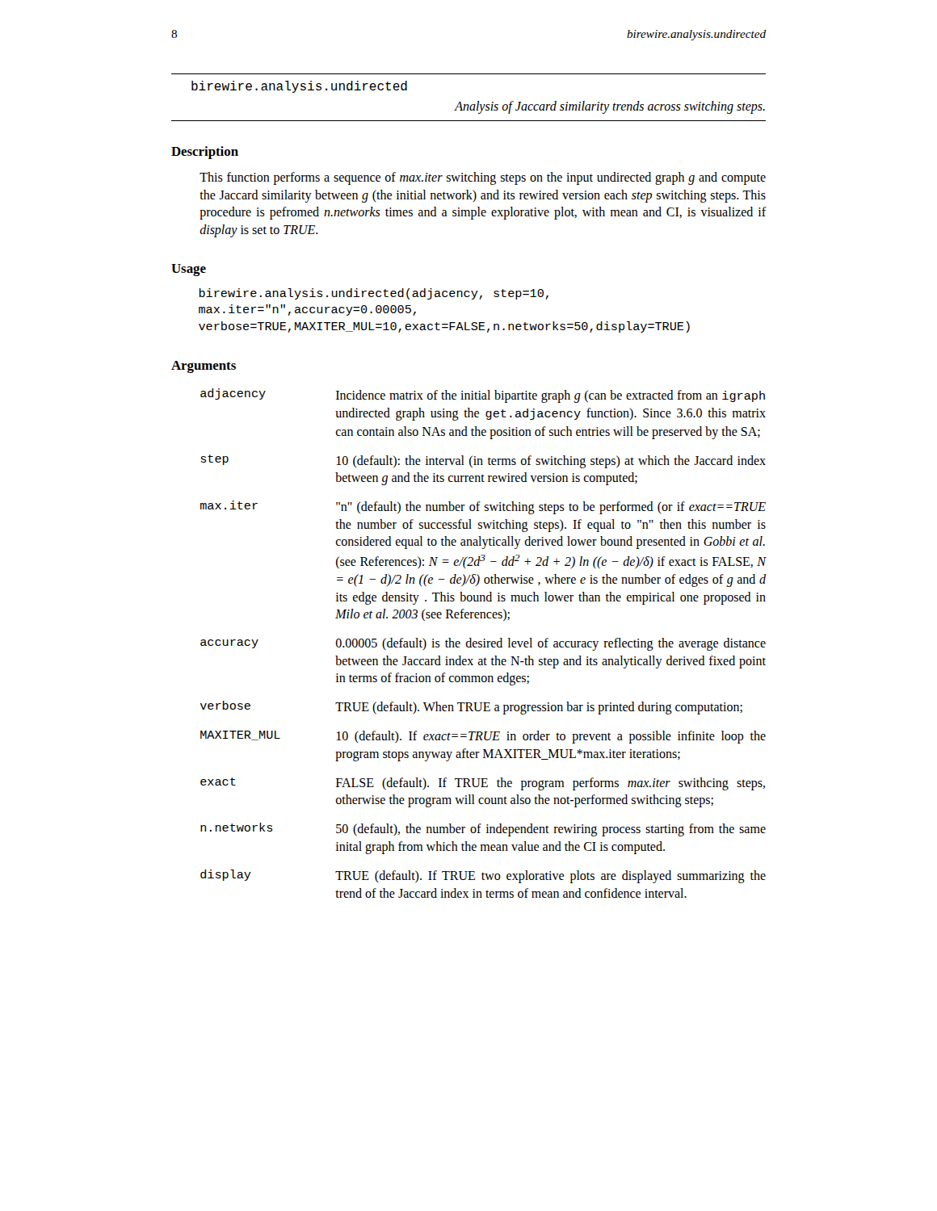8 birewire.analysis.undirected
birewire.analysis.undirected
Analysis of Jaccard similarity trends across switching steps.
Description
This function performs a sequence of max.iter switching steps on the input undirected graph g and compute the Jaccard similarity between g (the initial network) and its rewired version each step switching steps. This procedure is pefromed n.networks times and a simple explorative plot, with mean and CI, is visualized if display is set to TRUE.
Usage
birewire.analysis.undirected(adjacency, step=10, max.iter="n",accuracy=0.00005,
verbose=TRUE,MAXITER_MUL=10,exact=FALSE,n.networks=50,display=TRUE)
Arguments
adjacency
Incidence matrix of the initial bipartite graph g (can be extracted from an igraph undirected graph using the get.adjacency function). Since 3.6.0 this matrix can contain also NAs and the position of such entries will be preserved by the SA;
step
10 (default): the interval (in terms of switching steps) at which the Jaccard index between g and the its current rewired version is computed;
max.iter
"n" (default) the number of switching steps to be performed (or if exact==TRUE the number of successful switching steps). If equal to "n" then this number is considered equal to the analytically derived lower bound presented in Gobbi et al. (see References): N = e/(2d3 − dd2 + 2d + 2) ln ((e − de)/δ) if exact is FALSE, N = e(1 − d)/2 ln ((e − de)/δ) otherwise , where e is the number of edges of g and d its edge density . This bound is much lower than the empirical one proposed in Milo et al. 2003 (see References);
accuracy
0.00005 (default) is the desired level of accuracy reflecting the average distance between the Jaccard index at the N-th step and its analytically derived fixed point in terms of fracion of common edges;
verbose
TRUE (default). When TRUE a progression bar is printed during computation;
MAXITER_MUL
10 (default). If exact==TRUE in order to prevent a possible infinite loop the program stops anyway after MAXITER_MUL*max.iter iterations;
exact
FALSE (default). If TRUE the program performs max.iter swithcing steps, otherwise the program will count also the not-performed swithcing steps;
n.networks
50 (default), the number of independent rewiring process starting from the same inital graph from which the mean value and the CI is computed.
display
TRUE (default). If TRUE two explorative plots are displayed summarizing the trend of the Jaccard index in terms of mean and confidence interval.